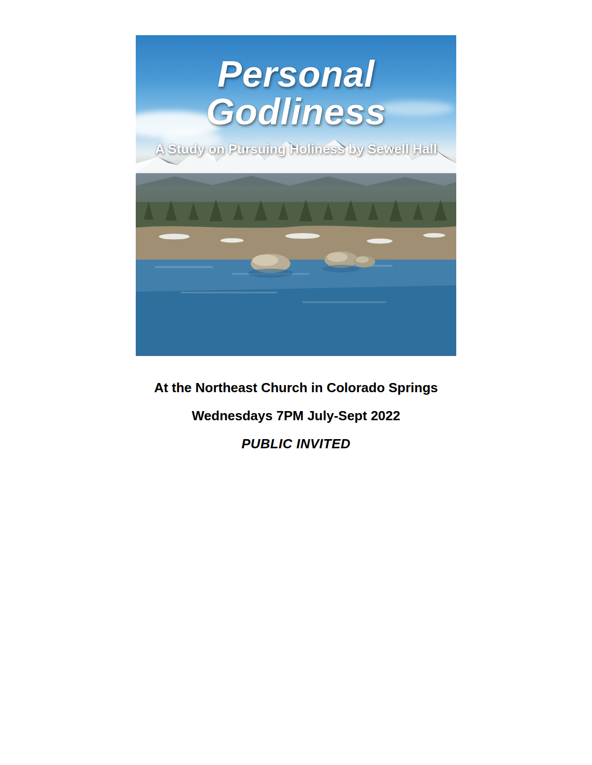Personal Godliness
A Study on Pursuing Holiness by Sewell Hall
At the Northeast Church in Colorado Springs
Wednesdays 7PM July-Sept 2022
PUBLIC INVITED